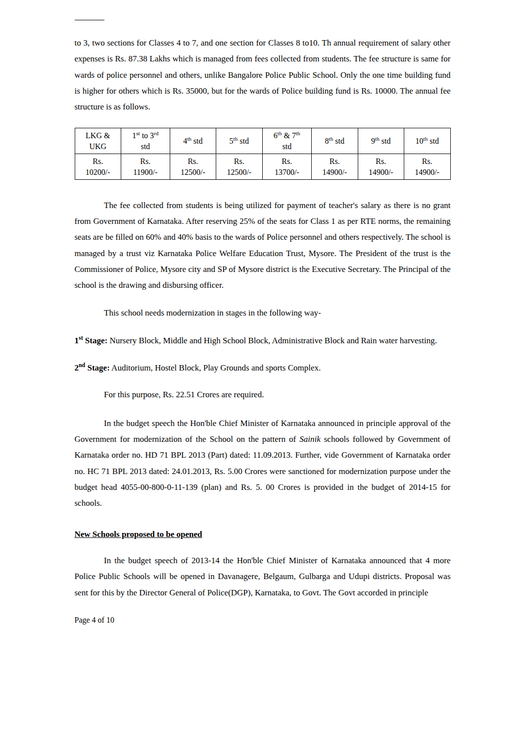to 3, two sections for Classes 4 to 7, and one section for Classes 8 to10. Th annual requirement of salary other expenses is Rs. 87.38 Lakhs which is managed from fees collected from students. The fee structure is same for wards of police personnel and others, unlike Bangalore Police Public School. Only the one time building fund is higher for others which is Rs. 35000, but for the wards of Police building fund is Rs. 10000. The annual fee structure is as follows.
| LKG & UKG | 1 st to 3 rd std | 4 th std | 5 th std | 6 th & 7 th std | 8 th std | 9 th std | 10 th std |
| Rs. 10200/- | Rs. 11900/- | Rs. 12500/- | Rs. 12500/- | Rs. 13700/- | Rs. 14900/- | Rs. 14900/- | Rs. 14900/- |
The fee collected from students is being utilized for payment of teacher's salary as there is no grant from Government of Karnataka. After reserving 25% of the seats for Class 1 as per RTE norms, the remaining seats are be filled on 60% and 40% basis to the wards of Police personnel and others respectively. The school is managed by a trust viz Karnataka Police Welfare Education Trust, Mysore. The President of the trust is the Commissioner of Police, Mysore city and SP of Mysore district is the Executive Secretary. The Principal of the school is the drawing and disbursing officer.
This school needs modernization in stages in the following way-
1st Stage: Nursery Block, Middle and High School Block, Administrative Block and Rain water harvesting.
2nd Stage: Auditorium, Hostel Block, Play Grounds and sports Complex.
For this purpose, Rs. 22.51 Crores are required.
In the budget speech the Hon'ble Chief Minister of Karnataka announced in principle approval of the Government for modernization of the School on the pattern of Sainik schools followed by Government of Karnataka order no. HD 71 BPL 2013 (Part) dated: 11.09.2013. Further, vide Government of Karnataka order no. HC 71 BPL 2013 dated: 24.01.2013, Rs. 5.00 Crores were sanctioned for modernization purpose under the budget head 4055-00-800-0-11-139 (plan) and Rs. 5. 00 Crores is provided in the budget of 2014-15 for schools.
New Schools proposed to be opened
In the budget speech of 2013-14 the Hon'ble Chief Minister of Karnataka announced that 4 more Police Public Schools will be opened in Davanagere, Belgaum, Gulbarga and Udupi districts. Proposal was sent for this by the Director General of Police(DGP), Karnataka, to Govt. The Govt accorded in principle
Page 4 of 10